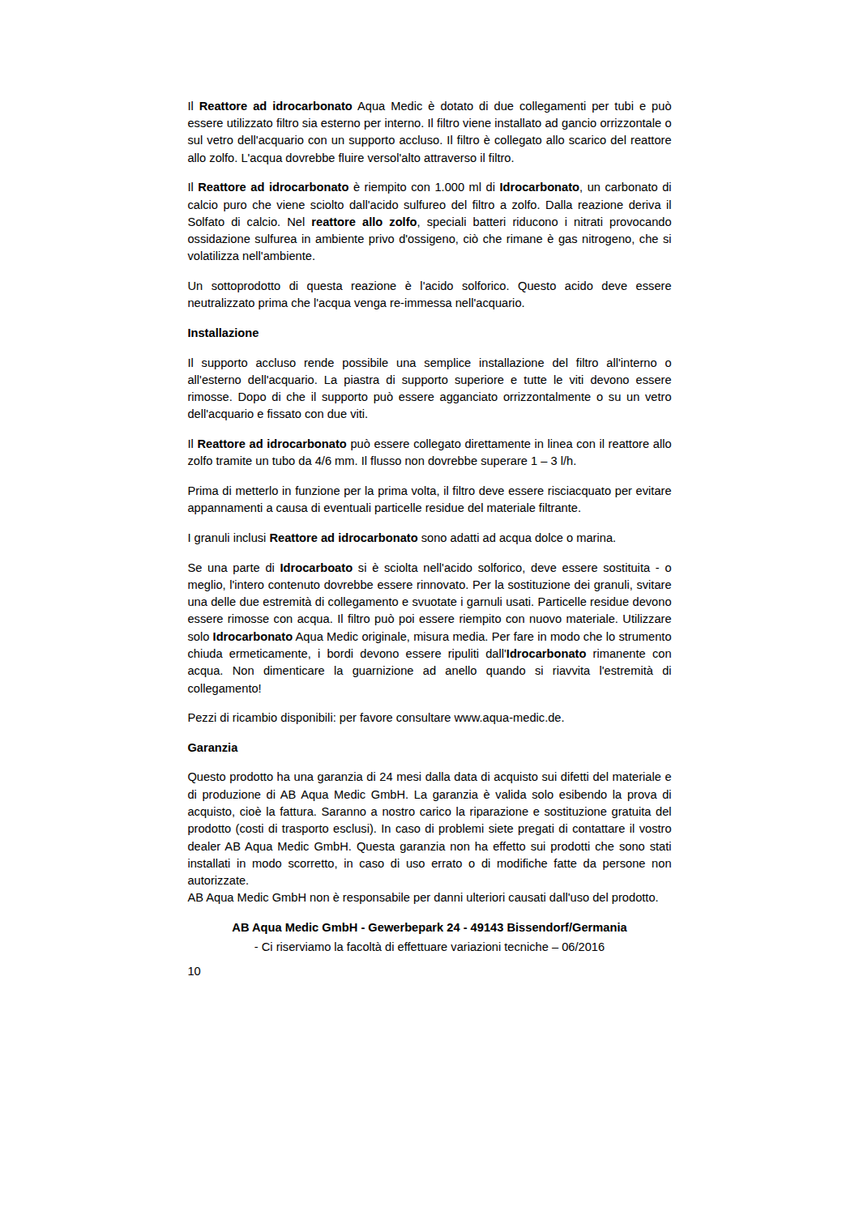Il Reattore ad idrocarbonato Aqua Medic è dotato di due collegamenti per tubi e può essere utilizzato filtro sia esterno per interno. Il filtro viene installato ad gancio orrizzontale o sul vetro dell'acquario con un supporto accluso. Il filtro è collegato allo scarico del reattore allo zolfo. L'acqua dovrebbe fluire versol'alto attraverso il filtro.
Il Reattore ad idrocarbonato è riempito con 1.000 ml di Idrocarbonato, un carbonato di calcio puro che viene sciolto dall'acido sulfureo del filtro a zolfo. Dalla reazione deriva il Solfato di calcio. Nel reattore allo zolfo, speciali batteri riducono i nitrati provocando ossidazione sulfurea in ambiente privo d'ossigeno, ciò che rimane è gas nitrogeno, che si volatilizza nell'ambiente.
Un sottoprodotto di questa reazione è l'acido solforico. Questo acido deve essere neutralizzato prima che l'acqua venga re-immessa nell'acquario.
Installazione
Il supporto accluso rende possibile una semplice installazione del filtro all'interno o all'esterno dell'acquario. La piastra di supporto superiore e tutte le viti devono essere rimosse. Dopo di che il supporto può essere agganciato orrizzontalmente o su un vetro dell'acquario e fissato con due viti.
Il Reattore ad idrocarbonato può essere collegato direttamente in linea con il reattore allo zolfo tramite un tubo da 4/6 mm. Il flusso non dovrebbe superare 1 – 3 l/h.
Prima di metterlo in funzione per la prima volta, il filtro deve essere risciacquato per evitare appannamenti a causa di eventuali particelle residue del materiale filtrante.
I granuli inclusi Reattore ad idrocarbonato sono adatti ad acqua dolce o marina.
Se una parte di Idrocarboato si è sciolta nell'acido solforico, deve essere sostituita - o meglio, l'intero contenuto dovrebbe essere rinnovato. Per la sostituzione dei granuli, svitare una delle due estremità di collegamento e svuotate i garnuli usati. Particelle residue devono essere rimosse con acqua. Il filtro può poi essere riempito con nuovo materiale. Utilizzare solo Idrocarbonato Aqua Medic originale, misura media. Per fare in modo che lo strumento chiuda ermeticamente, i bordi devono essere ripuliti dall'Idrocarbonato rimanente con acqua. Non dimenticare la guarnizione ad anello quando si riavvita l'estremità di collegamento!
Pezzi di ricambio disponibili: per favore consultare www.aqua-medic.de.
Garanzia
Questo prodotto ha una garanzia di 24 mesi dalla data di acquisto sui difetti del materiale e di produzione di AB Aqua Medic GmbH. La garanzia è valida solo esibendo la prova di acquisto, cioè la fattura. Saranno a nostro carico la riparazione e sostituzione gratuita del prodotto (costi di trasporto esclusi). In caso di problemi siete pregati di contattare il vostro dealer AB Aqua Medic GmbH. Questa garanzia non ha effetto sui prodotti che sono stati installati in modo scorretto, in caso di uso errato o di modifiche fatte da persone non autorizzate.
AB Aqua Medic GmbH non è responsabile per danni ulteriori causati dall'uso del prodotto.
AB Aqua Medic GmbH - Gewerbepark 24 - 49143 Bissendorf/Germania
- Ci riserviamo la facoltà di effettuare variazioni tecniche – 06/2016
10